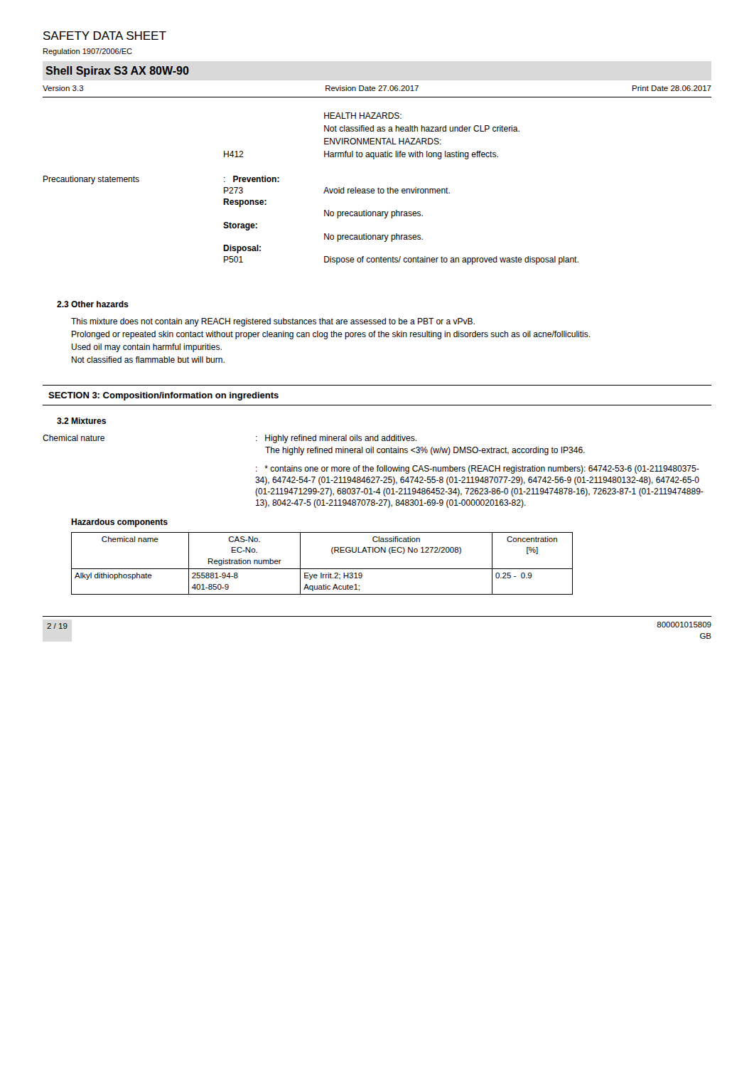SAFETY DATA SHEET
Regulation 1907/2006/EC
Shell Spirax S3 AX 80W-90
Version 3.3 Revision Date 27.06.2017 Print Date 28.06.2017
| | | HEALTH HAZARDS: Not classified as a health hazard under CLP criteria. ENVIRONMENTAL HAZARDS: |
| | H412 | Harmful to aquatic life with long lasting effects. |
| Precautionary statements | : Prevention: | |
| | P273 | Avoid release to the environment. |
| | Response: | |
| | | No precautionary phrases. |
| | Storage: | |
| | | No precautionary phrases. |
| | Disposal: | |
| | P501 | Dispose of contents/ container to an approved waste disposal plant. |
2.3 Other hazards
This mixture does not contain any REACH registered substances that are assessed to be a PBT or a vPvB.
Prolonged or repeated skin contact without proper cleaning can clog the pores of the skin resulting in disorders such as oil acne/folliculitis.
Used oil may contain harmful impurities.
Not classified as flammable but will burn.
SECTION 3: Composition/information on ingredients
3.2 Mixtures
| Chemical nature | : Highly refined mineral oils and additives. The highly refined mineral oil contains <3% (w/w) DMSO-extract, according to IP346. |
| | : * contains one or more of the following CAS-numbers (REACH registration numbers): 64742-53-6 (01-2119480375-34), 64742-54-7 (01-2119484627-25), 64742-55-8 (01-2119487077-29), 64742-56-9 (01-2119480132-48), 64742-65-0 (01-2119471299-27), 68037-01-4 (01-2119486452-34), 72623-86-0 (01-2119474878-16), 72623-87-1 (01-2119474889-13), 8042-47-5 (01-2119487078-27), 848301-69-9 (01-0000020163-82). |
Hazardous components
| Chemical name | CAS-No. EC-No. Registration number | Classification (REGULATION (EC) No 1272/2008) | Concentration [%] |
| --- | --- | --- | --- |
| Alkyl dithiophosphate | 255881-94-8 401-850-9 | Eye Irrit.2; H319 Aquatic Acute1; | 0.25 - 0.9 |
2 / 19
800001015809
GB